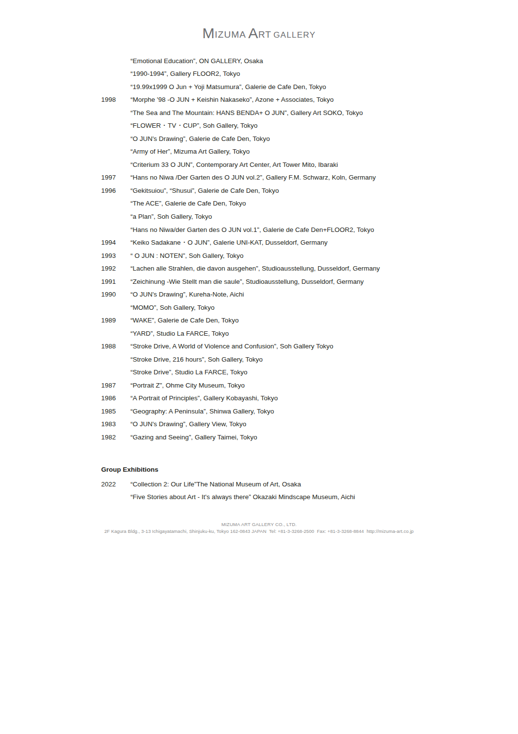MIZUMA ART GALLERY
“Emotional Education”, ON GALLERY, Osaka
“1990-1994”, Gallery FLOOR2, Tokyo
“19.99x1999 O Jun + Yoji Matsumura”, Galerie de Cafe Den, Tokyo
1998
“Morphe '98 -O JUN + Keishin Nakaseko”, Azone + Associates, Tokyo
“The Sea and The Mountain: HANS BENDA+ O JUN”, Gallery Art SOKO, Tokyo
“FLOWER・TV・CUP”, Soh Gallery, Tokyo
“O JUN's Drawing”, Galerie de Cafe Den, Tokyo
“Army of Her”, Mizuma Art Gallery, Tokyo
“Criterium 33 O JUN”, Contemporary Art Center, Art Tower Mito, Ibaraki
1997
“Hans no Niwa /Der Garten des O JUN vol.2”, Gallery F.M. Schwarz, Koln, Germany
1996
“Gekitsuiou”, “Shusui”, Galerie de Cafe Den, Tokyo
“The ACE”, Galerie de Cafe Den, Tokyo
“a Plan”, Soh Gallery, Tokyo
“Hans no Niwa/der Garten des O JUN vol.1”, Galerie de Cafe Den+FLOOR2, Tokyo
1994
“Keiko Sadakane・O JUN”, Galerie UNI-KAT, Dusseldorf, Germany
1993
“ O JUN : NOTEN”, Soh Gallery, Tokyo
1992
“Lachen alle Strahlen, die davon ausgehen”, Studioausstellung, Dusseldorf, Germany
1991
“Zeichinung -Wie Stellt man die saule”, Studioausstellung, Dusseldorf, Germany
1990
“O JUN's Drawing”, Kureha-Note, Aichi
“MOMO”, Soh Gallery, Tokyo
1989
“WAKE”, Galerie de Cafe Den, Tokyo
“YARD”, Studio La FARCE, Tokyo
1988
“Stroke Drive, A World of Violence and Confusion”, Soh Gallery Tokyo
“Stroke Drive, 216 hours”, Soh Gallery, Tokyo
“Stroke Drive”, Studio La FARCE, Tokyo
1987
“Portrait Z”, Ohme City Museum, Tokyo
1986
“A Portrait of Principles”, Gallery Kobayashi, Tokyo
1985
“Geography: A Peninsula”, Shinwa Gallery, Tokyo
1983
“O JUN's Drawing”, Gallery View, Tokyo
1982
“Gazing and Seeing”, Gallery Taimei, Tokyo
Group Exhibitions
2022
“Collection 2: Our Life”The National Museum of Art, Osaka
“Five Stories about Art - It's always there” Okazaki Mindscape Museum, Aichi
MIZUMA ART GALLERY CO., LTD.
2F Kagura Bldg., 3-13 Ichigayatamachi, Shinjuku-ku, Tokyo 162-0843 JAPAN Tel: +81-3-3268-2500 Fax: +81-3-3268-8844 http://mizuma-art.co.jp